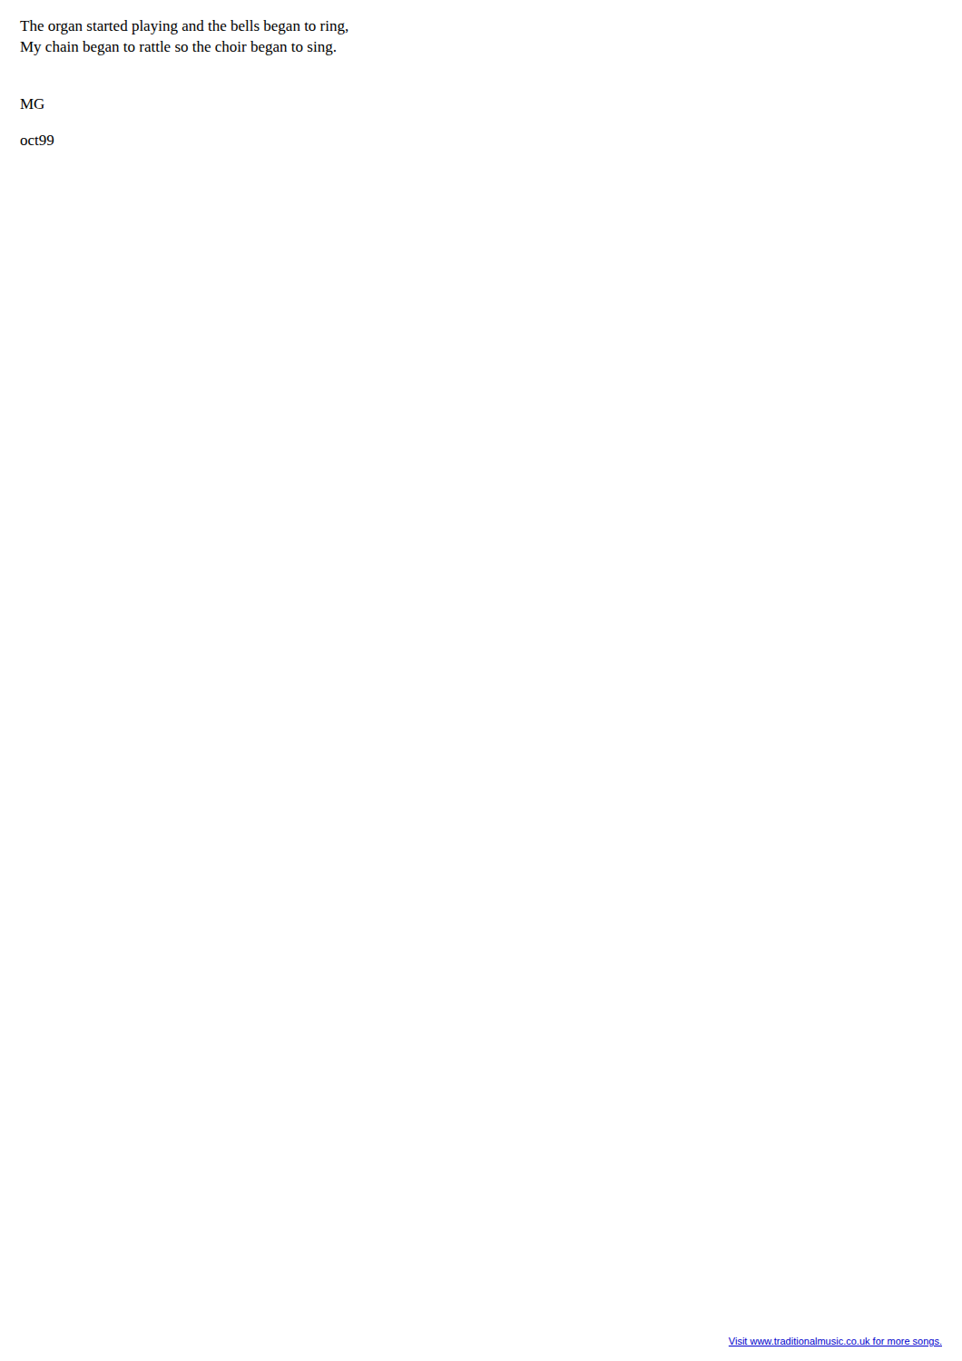The organ started playing and the bells began to ring,
My chain began to rattle so the choir began to sing.
MG
oct99
Visit www.traditionalmusic.co.uk for more songs.